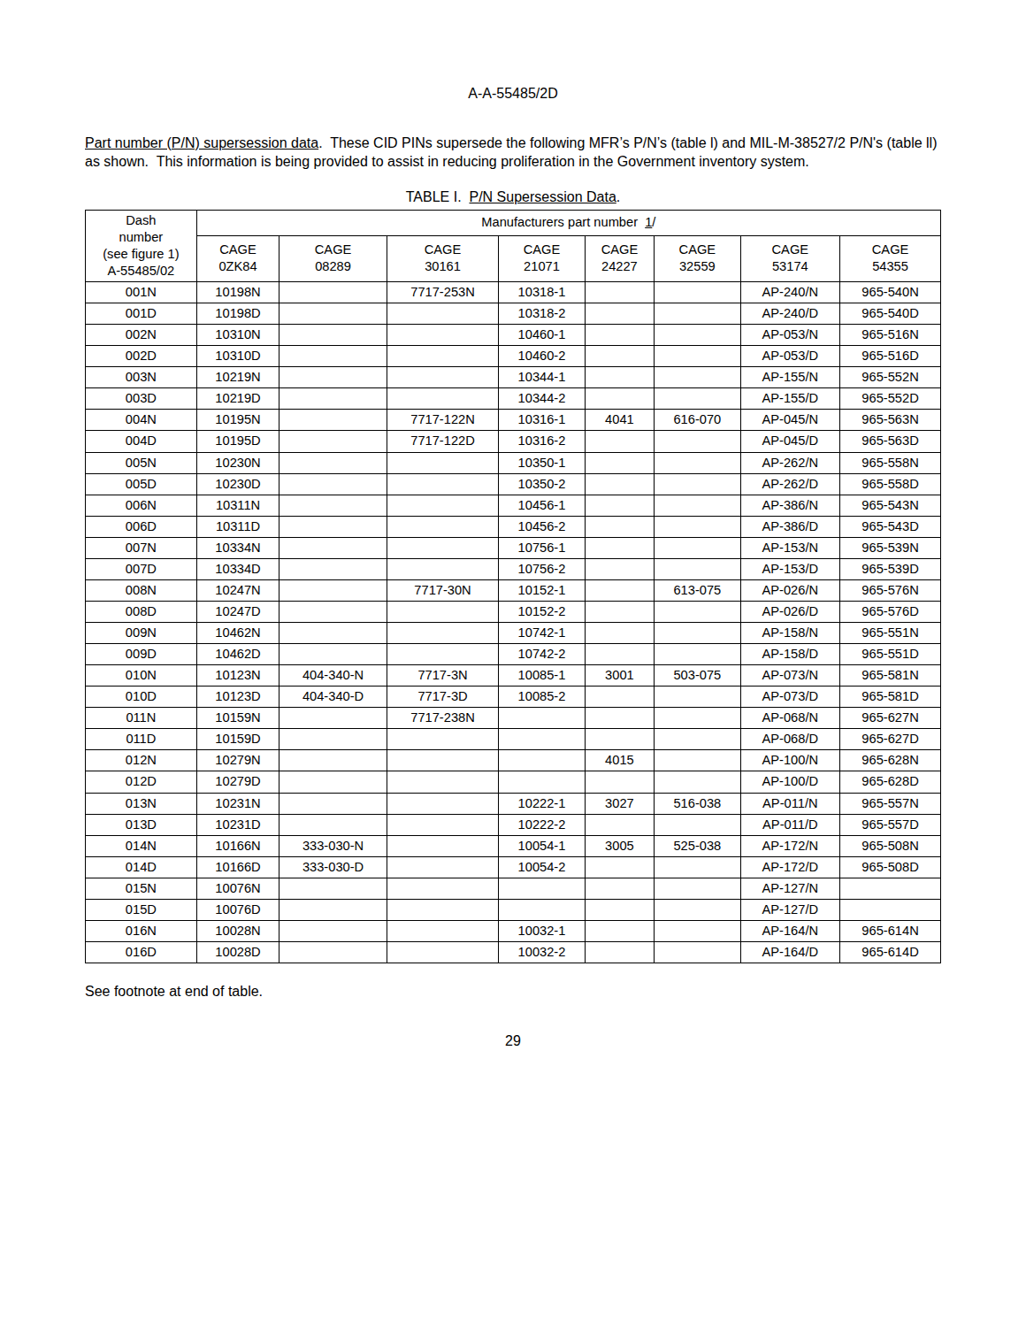A-A-55485/2D
Part number (P/N) supersession data. These CID PINs supersede the following MFR’s P/N’s (table l) and MIL-M-38527/2 P/N's (table ll) as shown. This information is being provided to assist in reducing proliferation in the Government inventory system.
TABLE I. P/N Supersession Data.
| Dash number (see figure 1) A-55485/02 | Manufacturers part number 1 / |
| --- | --- |
| CAGE 0ZK84 | CAGE 08289 | CAGE 30161 | CAGE 21071 | CAGE 24227 | CAGE 32559 | CAGE 53174 | CAGE 54355 |
| 001N | 10198N | | 7717-253N | 10318-1 | | | AP-240/N | 965-540N |
| 001D | 10198D | | | 10318-2 | | | AP-240/D | 965-540D |
| 002N | 10310N | | | 10460-1 | | | AP-053/N | 965-516N |
| 002D | 10310D | | | 10460-2 | | | AP-053/D | 965-516D |
| 003N | 10219N | | | 10344-1 | | | AP-155/N | 965-552N |
| 003D | 10219D | | | 10344-2 | | | AP-155/D | 965-552D |
| 004N | 10195N | | 7717-122N | 10316-1 | 4041 | 616-070 | AP-045/N | 965-563N |
| 004D | 10195D | | 7717-122D | 10316-2 | | | AP-045/D | 965-563D |
| 005N | 10230N | | | 10350-1 | | | AP-262/N | 965-558N |
| 005D | 10230D | | | 10350-2 | | | AP-262/D | 965-558D |
| 006N | 10311N | | | 10456-1 | | | AP-386/N | 965-543N |
| 006D | 10311D | | | 10456-2 | | | AP-386/D | 965-543D |
| 007N | 10334N | | | 10756-1 | | | AP-153/N | 965-539N |
| 007D | 10334D | | | 10756-2 | | | AP-153/D | 965-539D |
| 008N | 10247N | | 7717-30N | 10152-1 | | 613-075 | AP-026/N | 965-576N |
| 008D | 10247D | | | 10152-2 | | | AP-026/D | 965-576D |
| 009N | 10462N | | | 10742-1 | | | AP-158/N | 965-551N |
| 009D | 10462D | | | 10742-2 | | | AP-158/D | 965-551D |
| 010N | 10123N | 404-340-N | 7717-3N | 10085-1 | 3001 | 503-075 | AP-073/N | 965-581N |
| 010D | 10123D | 404-340-D | 7717-3D | 10085-2 | | | AP-073/D | 965-581D |
| 011N | 10159N | | 7717-238N | | | | AP-068/N | 965-627N |
| 011D | 10159D | | | | | | AP-068/D | 965-627D |
| 012N | 10279N | | | | 4015 | | AP-100/N | 965-628N |
| 012D | 10279D | | | | | | AP-100/D | 965-628D |
| 013N | 10231N | | | 10222-1 | 3027 | 516-038 | AP-011/N | 965-557N |
| 013D | 10231D | | | 10222-2 | | | AP-011/D | 965-557D |
| 014N | 10166N | 333-030-N | | 10054-1 | 3005 | 525-038 | AP-172/N | 965-508N |
| 014D | 10166D | 333-030-D | | 10054-2 | | | AP-172/D | 965-508D |
| 015N | 10076N | | | | | | AP-127/N | |
| 015D | 10076D | | | | | | AP-127/D | |
| 016N | 10028N | | | 10032-1 | | | AP-164/N | 965-614N |
| 016D | 10028D | | | 10032-2 | | | AP-164/D | 965-614D |
See footnote at end of table.
29